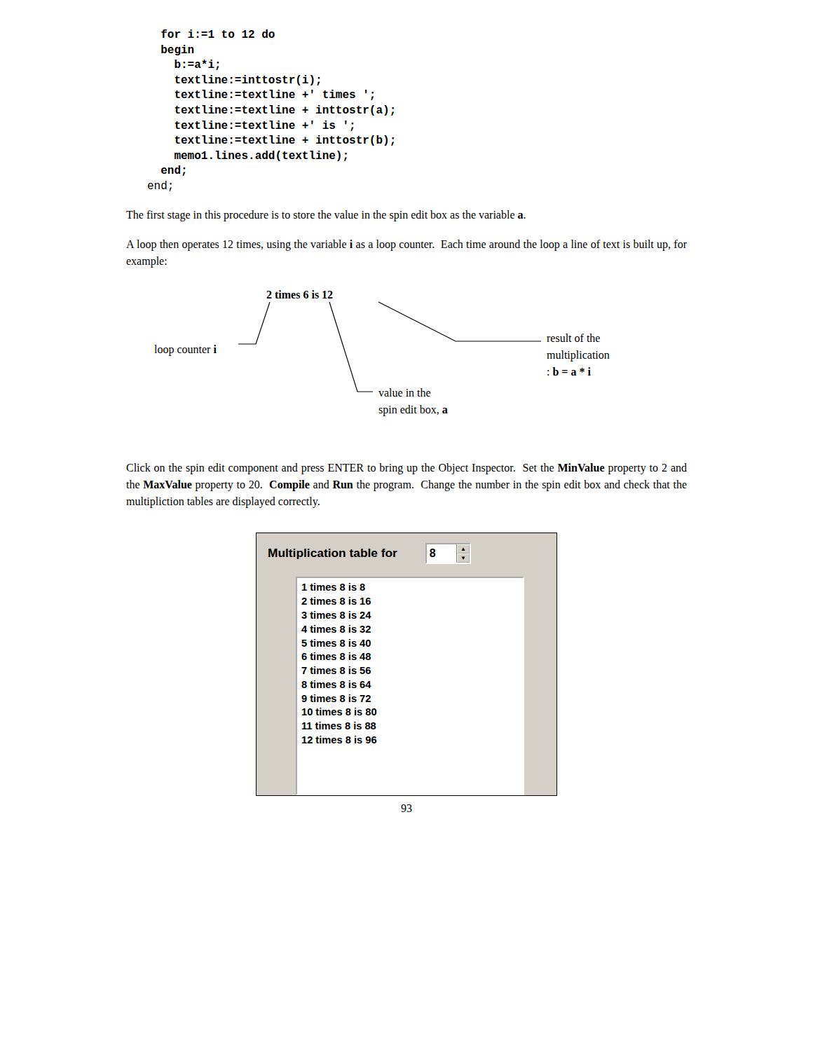for i:=1 to 12 do
  begin
    b:=a*i;
    textline:=inttostr(i);
    textline:=textline +' times ';
    textline:=textline + inttostr(a);
    textline:=textline +' is ';
    textline:=textline + inttostr(b);
    memo1.lines.add(textline);
  end;
end;
The first stage in this procedure is to store the value in the spin edit box as the variable a.
A loop then operates 12 times, using the variable i as a loop counter. Each time around the loop a line of text is built up, for example:
2 times 6 is 12
loop counter i
value in the
spin edit box, a
result of the
multiplication
: b = a * i
Click on the spin edit component and press ENTER to bring up the Object Inspector. Set the MinValue property to 2 and the MaxValue property to 20. Compile and Run the program. Change the number in the spin edit box and check that the multipliction tables are displayed correctly.
Multiplication table for 8
▲
▼
1 times 8 is 8
2 times 8 is 16
3 times 8 is 24
4 times 8 is 32
5 times 8 is 40
6 times 8 is 48
7 times 8 is 56
8 times 8 is 64
9 times 8 is 72
10 times 8 is 80
11 times 8 is 88
12 times 8 is 96
93